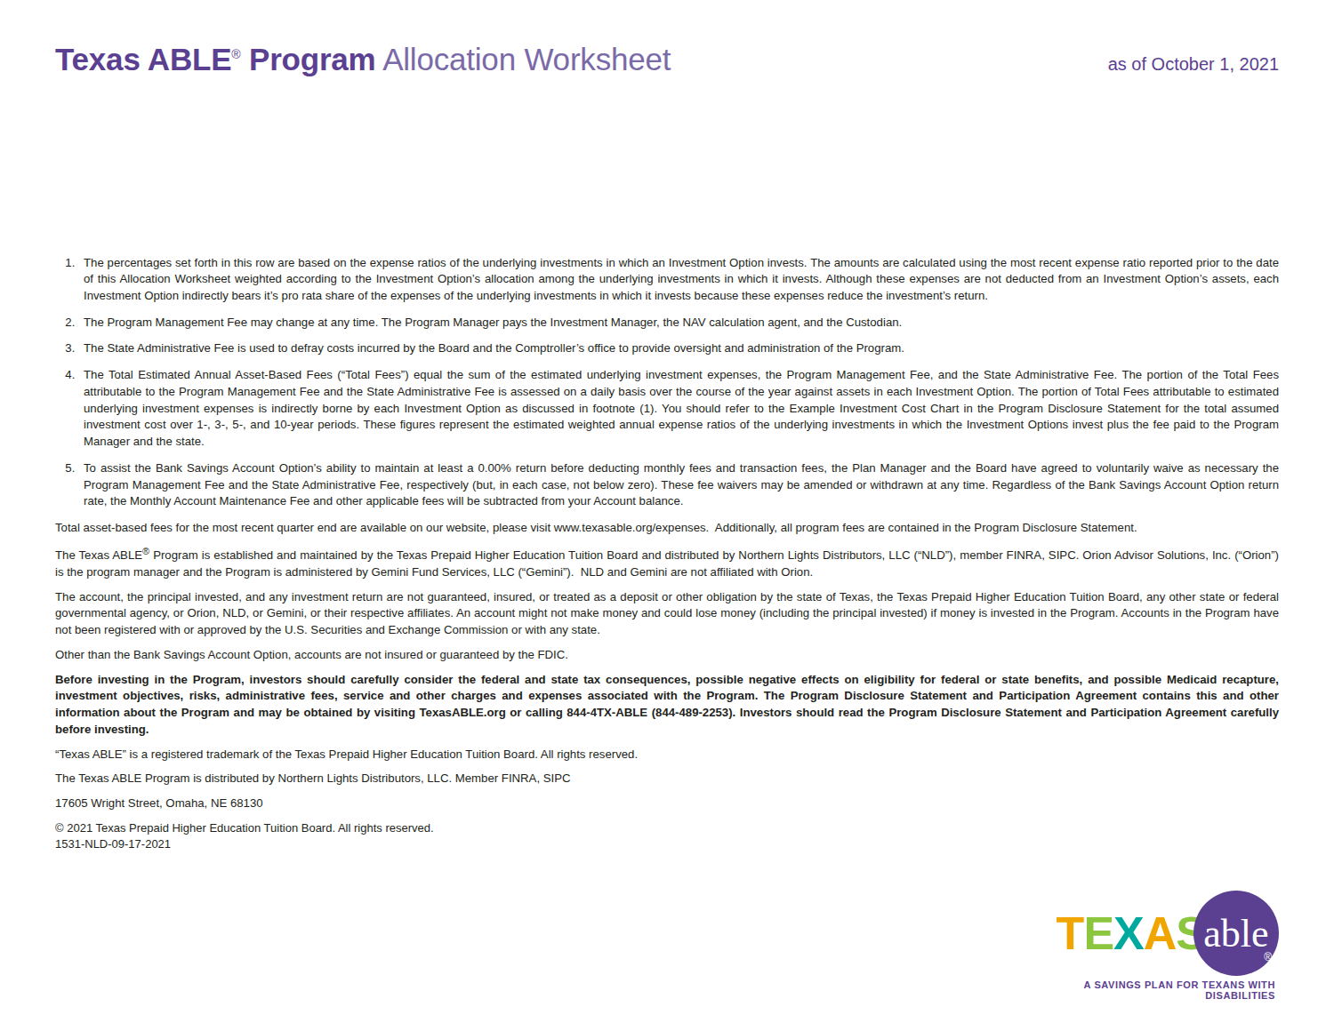Texas ABLE® Program Allocation Worksheet
as of October 1, 2021
The percentages set forth in this row are based on the expense ratios of the underlying investments in which an Investment Option invests. The amounts are calculated using the most recent expense ratio reported prior to the date of this Allocation Worksheet weighted according to the Investment Option’s allocation among the underlying investments in which it invests. Although these expenses are not deducted from an Investment Option’s assets, each Investment Option indirectly bears it’s pro rata share of the expenses of the underlying investments in which it invests because these expenses reduce the investment’s return.
The Program Management Fee may change at any time. The Program Manager pays the Investment Manager, the NAV calculation agent, and the Custodian.
The State Administrative Fee is used to defray costs incurred by the Board and the Comptroller’s office to provide oversight and administration of the Program.
The Total Estimated Annual Asset-Based Fees (“Total Fees”) equal the sum of the estimated underlying investment expenses, the Program Management Fee, and the State Administrative Fee. The portion of the Total Fees attributable to the Program Management Fee and the State Administrative Fee is assessed on a daily basis over the course of the year against assets in each Investment Option. The portion of Total Fees attributable to estimated underlying investment expenses is indirectly borne by each Investment Option as discussed in footnote (1). You should refer to the Example Investment Cost Chart in the Program Disclosure Statement for the total assumed investment cost over 1-, 3-, 5-, and 10-year periods. These figures represent the estimated weighted annual expense ratios of the underlying investments in which the Investment Options invest plus the fee paid to the Program Manager and the state.
To assist the Bank Savings Account Option’s ability to maintain at least a 0.00% return before deducting monthly fees and transaction fees, the Plan Manager and the Board have agreed to voluntarily waive as necessary the Program Management Fee and the State Administrative Fee, respectively (but, in each case, not below zero). These fee waivers may be amended or withdrawn at any time. Regardless of the Bank Savings Account Option return rate, the Monthly Account Maintenance Fee and other applicable fees will be subtracted from your Account balance.
Total asset-based fees for the most recent quarter end are available on our website, please visit www.texasable.org/expenses. Additionally, all program fees are contained in the Program Disclosure Statement.
The Texas ABLE® Program is established and maintained by the Texas Prepaid Higher Education Tuition Board and distributed by Northern Lights Distributors, LLC (“NLD”), member FINRA, SIPC. Orion Advisor Solutions, Inc. (“Orion”) is the program manager and the Program is administered by Gemini Fund Services, LLC (“Gemini”). NLD and Gemini are not affiliated with Orion.
The account, the principal invested, and any investment return are not guaranteed, insured, or treated as a deposit or other obligation by the state of Texas, the Texas Prepaid Higher Education Tuition Board, any other state or federal governmental agency, or Orion, NLD, or Gemini, or their respective affiliates. An account might not make money and could lose money (including the principal invested) if money is invested in the Program. Accounts in the Program have not been registered with or approved by the U.S. Securities and Exchange Commission or with any state.
Other than the Bank Savings Account Option, accounts are not insured or guaranteed by the FDIC.
Before investing in the Program, investors should carefully consider the federal and state tax consequences, possible negative effects on eligibility for federal or state benefits, and possible Medicaid recapture, investment objectives, risks, administrative fees, service and other charges and expenses associated with the Program. The Program Disclosure Statement and Participation Agreement contains this and other information about the Program and may be obtained by visiting TexasABLE.org or calling 844-4TX-ABLE (844-489-2253). Investors should read the Program Disclosure Statement and Participation Agreement carefully before investing.
“Texas ABLE” is a registered trademark of the Texas Prepaid Higher Education Tuition Board. All rights reserved.
The Texas ABLE Program is distributed by Northern Lights Distributors, LLC. Member FINRA, SIPC
17605 Wright Street, Omaha, NE 68130
© 2021 Texas Prepaid Higher Education Tuition Board. All rights reserved.
1531-NLD-09-17-2021
TEXAS
able®
A SAVINGS PLAN FOR TEXANS WITH DISABILITIES